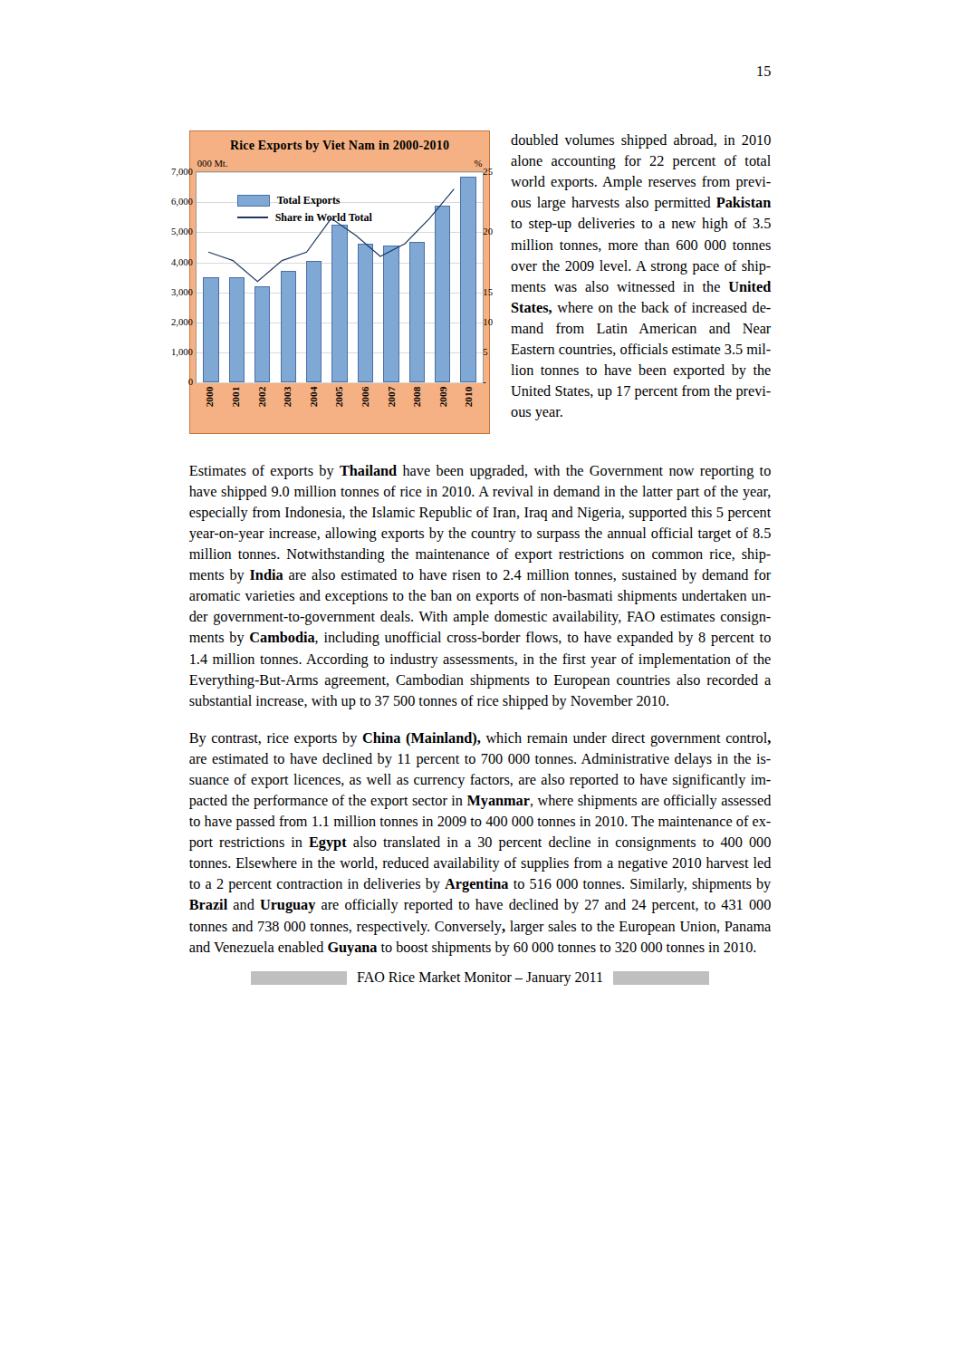15
Rice Exports by Viet Nam in 2000-2010
000 Mt. %
7,000
6,000
5,000
4,000
3,000
2,000
1,000
0
25
20
15
10
5
-
Total Exports
Share in World Total
20002001200220032004200520062007200820092010
doubled volumes shipped abroad, in 2010 alone accounting for 22 percent of total world exports. Ample reserves from previous large harvests also permitted Pakistan to step-up deliveries to a new high of 3.5 million tonnes, more than 600 000 tonnes over the 2009 level. A strong pace of shipments was also witnessed in the United States, where on the back of increased demand from Latin American and Near Eastern countries, officials estimate 3.5 million tonnes to have been exported by the United States, up 17 percent from the previous year.
Estimates of exports by Thailand have been upgraded, with the Government now reporting to have shipped 9.0 million tonnes of rice in 2010. A revival in demand in the latter part of the year, especially from Indonesia, the Islamic Republic of Iran, Iraq and Nigeria, supported this 5 percent year-on-year increase, allowing exports by the country to surpass the annual official target of 8.5 million tonnes. Notwithstanding the maintenance of export restrictions on common rice, shipments by India are also estimated to have risen to 2.4 million tonnes, sustained by demand for aromatic varieties and exceptions to the ban on exports of non-basmati shipments undertaken under government-to-government deals. With ample domestic availability, FAO estimates consignments by Cambodia, including unofficial cross-border flows, to have expanded by 8 percent to 1.4 million tonnes. According to industry assessments, in the first year of implementation of the Everything-But-Arms agreement, Cambodian shipments to European countries also recorded a substantial increase, with up to 37 500 tonnes of rice shipped by November 2010.
By contrast, rice exports by China (Mainland), which remain under direct government control, are estimated to have declined by 11 percent to 700 000 tonnes. Administrative delays in the issuance of export licences, as well as currency factors, are also reported to have significantly impacted the performance of the export sector in Myanmar, where shipments are officially assessed to have passed from 1.1 million tonnes in 2009 to 400 000 tonnes in 2010. The maintenance of export restrictions in Egypt also translated in a 30 percent decline in consignments to 400 000 tonnes. Elsewhere in the world, reduced availability of supplies from a negative 2010 harvest led to a 2 percent contraction in deliveries by Argentina to 516 000 tonnes. Similarly, shipments by Brazil and Uruguay are officially reported to have declined by 27 and 24 percent, to 431 000 tonnes and 738 000 tonnes, respectively. Conversely, larger sales to the European Union, Panama and Venezuela enabled Guyana to boost shipments by 60 000 tonnes to 320 000 tonnes in 2010.
FAO Rice Market Monitor – January 2011